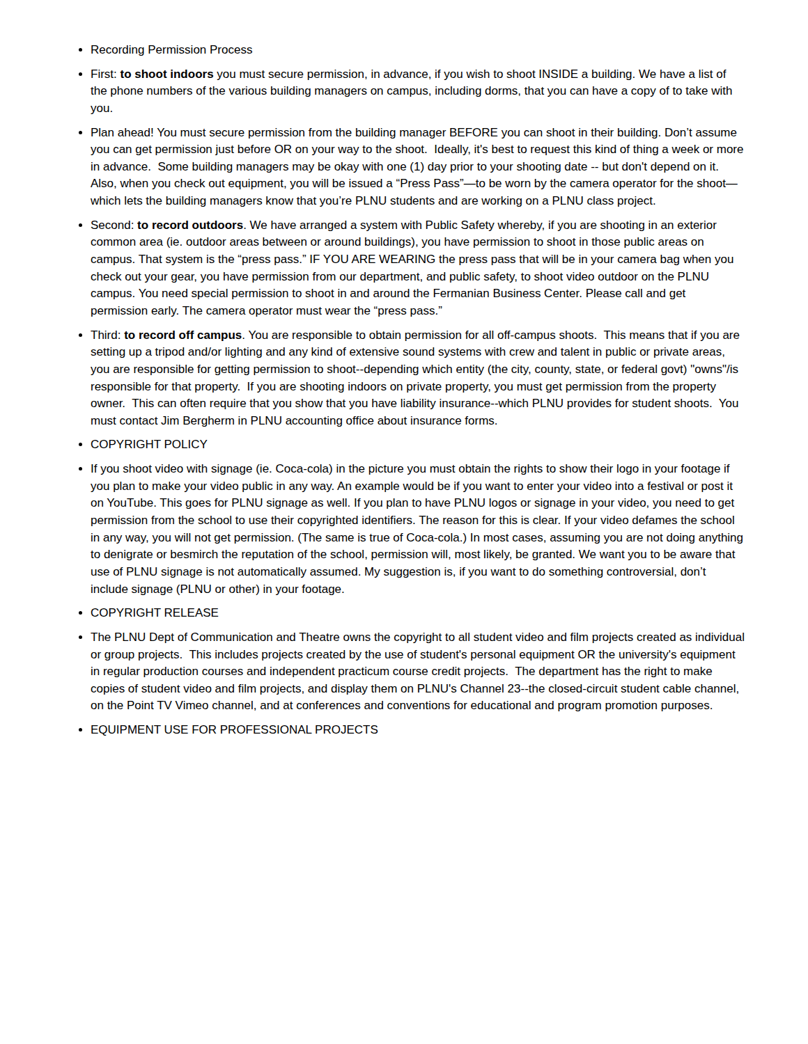Recording Permission Process
First: to shoot indoors you must secure permission, in advance, if you wish to shoot INSIDE a building. We have a list of the phone numbers of the various building managers on campus, including dorms, that you can have a copy of to take with you.
Plan ahead! You must secure permission from the building manager BEFORE you can shoot in their building. Don’t assume you can get permission just before OR on your way to the shoot. Ideally, it's best to request this kind of thing a week or more in advance. Some building managers may be okay with one (1) day prior to your shooting date -- but don't depend on it. Also, when you check out equipment, you will be issued a “Press Pass”—to be worn by the camera operator for the shoot—which lets the building managers know that you’re PLNU students and are working on a PLNU class project.
Second: to record outdoors. We have arranged a system with Public Safety whereby, if you are shooting in an exterior common area (ie. outdoor areas between or around buildings), you have permission to shoot in those public areas on campus. That system is the “press pass.” IF YOU ARE WEARING the press pass that will be in your camera bag when you check out your gear, you have permission from our department, and public safety, to shoot video outdoor on the PLNU campus. You need special permission to shoot in and around the Fermanian Business Center. Please call and get permission early. The camera operator must wear the “press pass.”
Third: to record off campus. You are responsible to obtain permission for all off-campus shoots. This means that if you are setting up a tripod and/or lighting and any kind of extensive sound systems with crew and talent in public or private areas, you are responsible for getting permission to shoot--depending which entity (the city, county, state, or federal govt) "owns"/is responsible for that property. If you are shooting indoors on private property, you must get permission from the property owner. This can often require that you show that you have liability insurance--which PLNU provides for student shoots. You must contact Jim Bergherm in PLNU accounting office about insurance forms.
COPYRIGHT POLICY
If you shoot video with signage (ie. Coca-cola) in the picture you must obtain the rights to show their logo in your footage if you plan to make your video public in any way. An example would be if you want to enter your video into a festival or post it on YouTube. This goes for PLNU signage as well. If you plan to have PLNU logos or signage in your video, you need to get permission from the school to use their copyrighted identifiers. The reason for this is clear. If your video defames the school in any way, you will not get permission. (The same is true of Coca-cola.) In most cases, assuming you are not doing anything to denigrate or besmirch the reputation of the school, permission will, most likely, be granted. We want you to be aware that use of PLNU signage is not automatically assumed. My suggestion is, if you want to do something controversial, don’t include signage (PLNU or other) in your footage.
COPYRIGHT RELEASE
The PLNU Dept of Communication and Theatre owns the copyright to all student video and film projects created as individual or group projects. This includes projects created by the use of student's personal equipment OR the university's equipment in regular production courses and independent practicum course credit projects. The department has the right to make copies of student video and film projects, and display them on PLNU's Channel 23--the closed-circuit student cable channel, on the Point TV Vimeo channel, and at conferences and conventions for educational and program promotion purposes.
EQUIPMENT USE FOR PROFESSIONAL PROJECTS